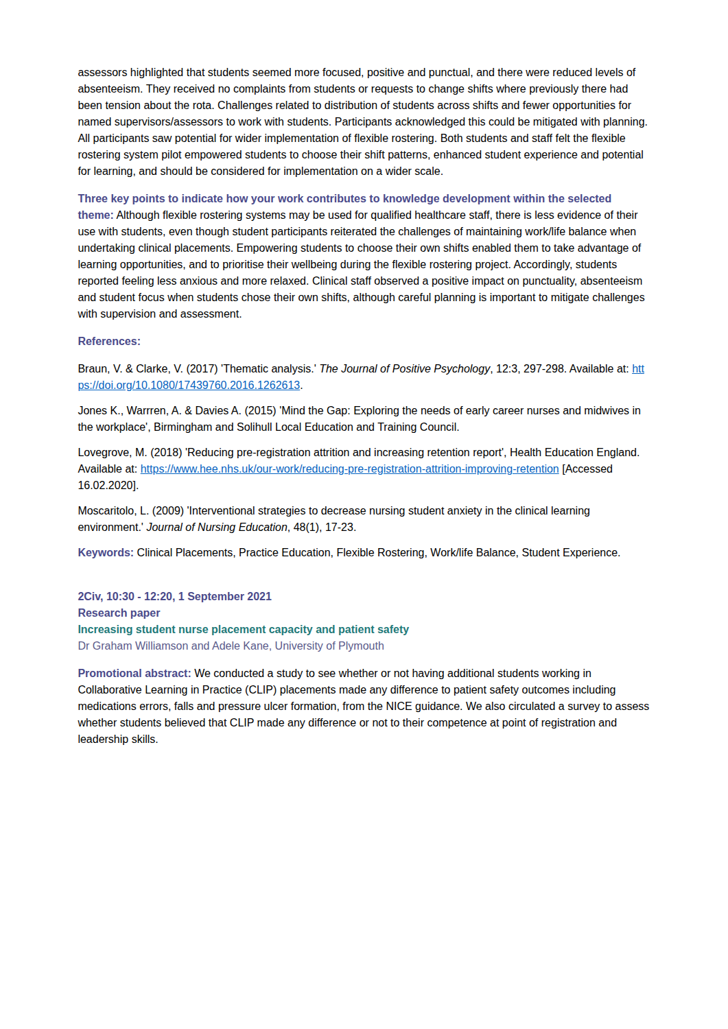assessors highlighted that students seemed more focused, positive and punctual, and there were reduced levels of absenteeism. They received no complaints from students or requests to change shifts where previously there had been tension about the rota. Challenges related to distribution of students across shifts and fewer opportunities for named supervisors/assessors to work with students. Participants acknowledged this could be mitigated with planning. All participants saw potential for wider implementation of flexible rostering. Both students and staff felt the flexible rostering system pilot empowered students to choose their shift patterns, enhanced student experience and potential for learning, and should be considered for implementation on a wider scale.
Three key points to indicate how your work contributes to knowledge development within the selected theme: Although flexible rostering systems may be used for qualified healthcare staff, there is less evidence of their use with students, even though student participants reiterated the challenges of maintaining work/life balance when undertaking clinical placements. Empowering students to choose their own shifts enabled them to take advantage of learning opportunities, and to prioritise their wellbeing during the flexible rostering project. Accordingly, students reported feeling less anxious and more relaxed. Clinical staff observed a positive impact on punctuality, absenteeism and student focus when students chose their own shifts, although careful planning is important to mitigate challenges with supervision and assessment.
References:
Braun, V. & Clarke, V. (2017) 'Thematic analysis.' The Journal of Positive Psychology, 12:3, 297-298. Available at: https://doi.org/10.1080/17439760.2016.1262613.
Jones K., Warrren, A. & Davies A. (2015) 'Mind the Gap: Exploring the needs of early career nurses and midwives in the workplace', Birmingham and Solihull Local Education and Training Council.
Lovegrove, M. (2018) 'Reducing pre-registration attrition and increasing retention report', Health Education England. Available at: https://www.hee.nhs.uk/our-work/reducing-pre-registration-attrition-improving-retention [Accessed 16.02.2020].
Moscaritolo, L. (2009) 'Interventional strategies to decrease nursing student anxiety in the clinical learning environment.' Journal of Nursing Education, 48(1), 17-23.
Keywords: Clinical Placements, Practice Education, Flexible Rostering, Work/life Balance, Student Experience.
2Civ, 10:30 - 12:20, 1 September 2021
Research paper
Increasing student nurse placement capacity and patient safety
Dr Graham Williamson and Adele Kane, University of Plymouth
Promotional abstract: We conducted a study to see whether or not having additional students working in Collaborative Learning in Practice (CLIP) placements made any difference to patient safety outcomes including medications errors, falls and pressure ulcer formation, from the NICE guidance. We also circulated a survey to assess whether students believed that CLIP made any difference or not to their competence at point of registration and leadership skills.